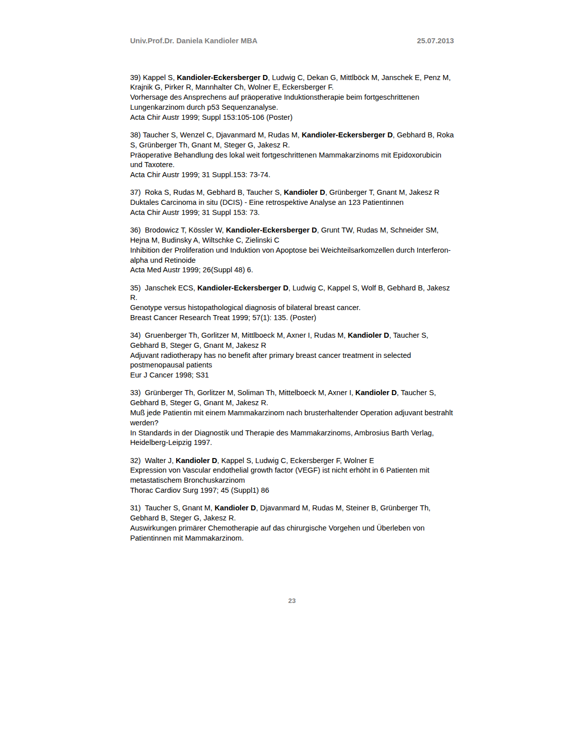Univ.Prof.Dr. Daniela Kandioler MBA 25.07.2013
39) Kappel S, Kandioler-Eckersberger D, Ludwig C, Dekan G, Mittlböck M, Janschek E, Penz M, Krajnik G, Pirker R, Mannhalter Ch, Wolner E, Eckersberger F.
Vorhersage des Ansprechens auf präoperative Induktionstherapie beim fortgeschrittenen Lungenkarzinom durch p53 Sequenzanalyse.
Acta Chir Austr 1999; Suppl 153:105-106 (Poster)
38) Taucher S, Wenzel C, Djavanmard M, Rudas M, Kandioler-Eckersberger D, Gebhard B, Roka S, Grünberger Th, Gnant M, Steger G, Jakesz R.
Präoperative Behandlung des lokal weit fortgeschrittenen Mammakarzinoms mit Epidoxorubicin und Taxotere.
Acta Chir Austr 1999; 31 Suppl.153: 73-74.
37) Roka S, Rudas M, Gebhard B, Taucher S, Kandioler D, Grünberger T, Gnant M, Jakesz R
Duktales Carcinoma in situ (DCIS) - Eine retrospektive Analyse an 123 Patientinnen
Acta Chir Austr 1999; 31 Suppl 153: 73.
36) Brodowicz T, Kössler W, Kandioler-Eckersberger D, Grunt TW, Rudas M, Schneider SM, Hejna M, Budinsky A, Wiltschke C, Zielinski C
Inhibition der Proliferation und Induktion von Apoptose bei Weichteilsarkomzellen durch Interferon-alpha und Retinoide
Acta Med Austr 1999; 26(Suppl 48) 6.
35) Janschek ECS, Kandioler-Eckersberger D, Ludwig C, Kappel S, Wolf B, Gebhard B, Jakesz R.
Genotype versus histopathological diagnosis of bilateral breast cancer.
Breast Cancer Research Treat 1999; 57(1): 135. (Poster)
34) Gruenberger Th, Gorlitzer M, Mittlboeck M, Axner I, Rudas M, Kandioler D, Taucher S, Gebhard B, Steger G, Gnant M, Jakesz R
Adjuvant radiotherapy has no benefit after primary breast cancer treatment in selected postmenopausal patients
Eur J Cancer 1998; S31
33) Grünberger Th, Gorlitzer M, Soliman Th, Mittelboeck M, Axner I, Kandioler D, Taucher S, Gebhard B, Steger G, Gnant M, Jakesz R.
Muß jede Patientin mit einem Mammakarzinom nach brusterhaltender Operation adjuvant bestrahlt werden?
In Standards in der Diagnostik und Therapie des Mammakarzinoms, Ambrosius Barth Verlag, Heidelberg-Leipzig 1997.
32) Walter J, Kandioler D, Kappel S, Ludwig C, Eckersberger F, Wolner E
Expression von Vascular endothelial growth factor (VEGF) ist nicht erhöht in 6 Patienten mit metastatischem Bronchuskarzinom
Thorac Cardiov Surg 1997; 45 (Suppl1) 86
31) Taucher S, Gnant M, Kandioler D, Djavanmard M, Rudas M, Steiner B, Grünberger Th, Gebhard B, Steger G, Jakesz R.
Auswirkungen primärer Chemotherapie auf das chirurgische Vorgehen und Überleben von Patientinnen mit Mammakarzinom.
23